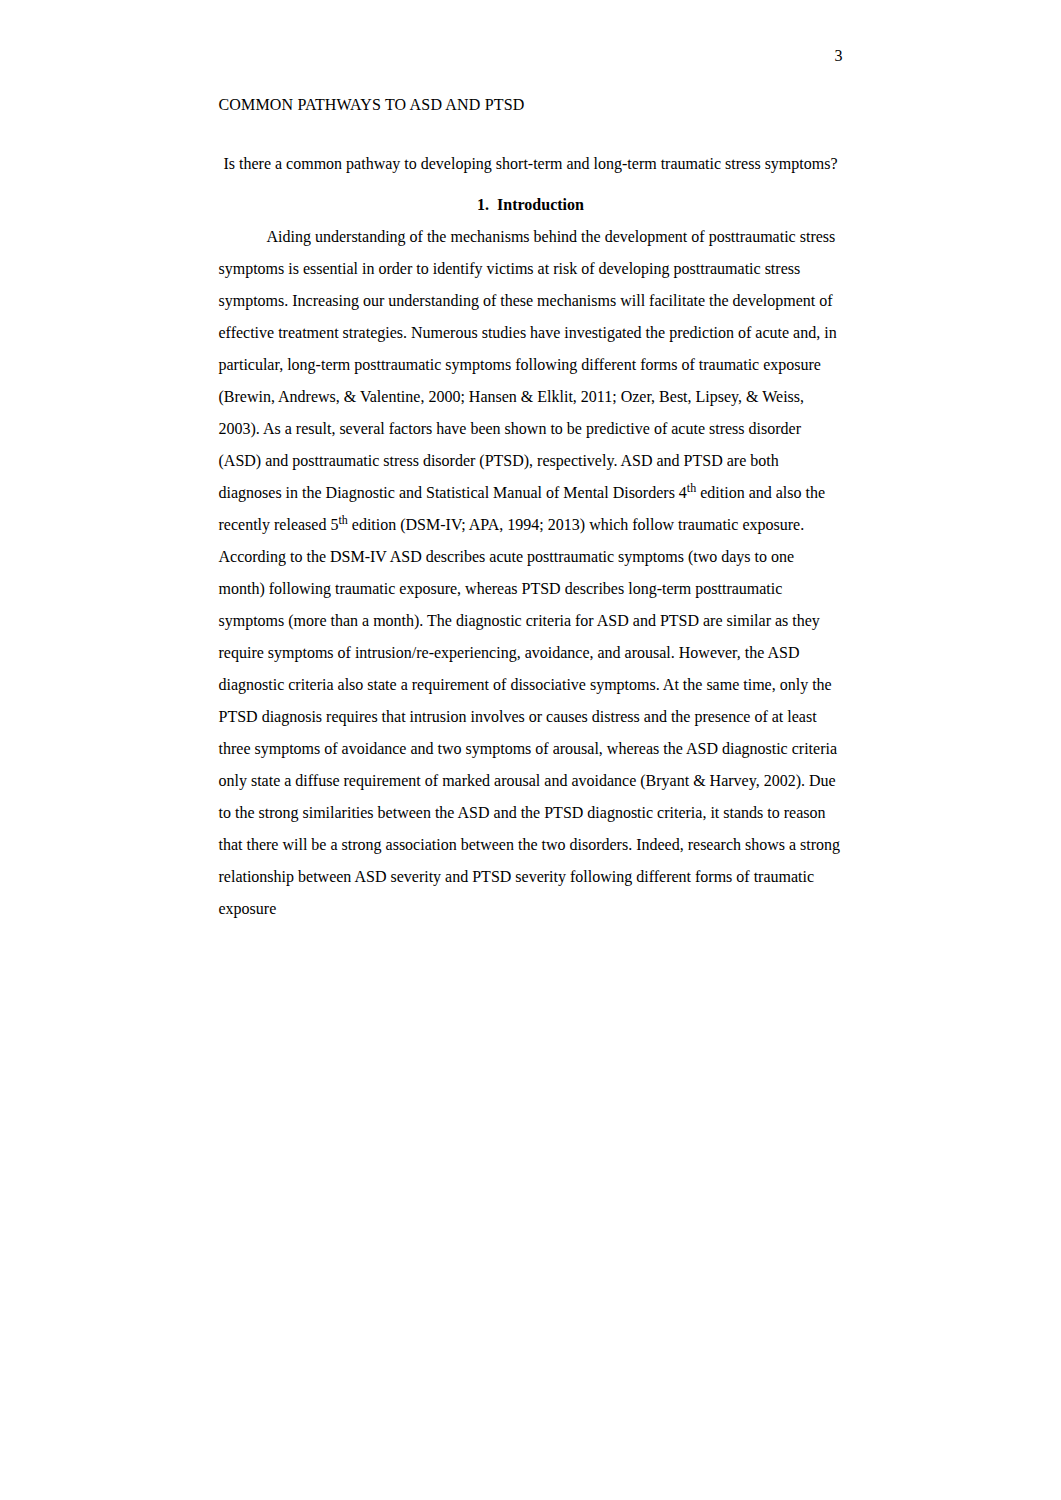3
COMMON PATHWAYS TO ASD AND PTSD
Is there a common pathway to developing short-term and long-term traumatic stress symptoms?
1. Introduction
Aiding understanding of the mechanisms behind the development of posttraumatic stress symptoms is essential in order to identify victims at risk of developing posttraumatic stress symptoms. Increasing our understanding of these mechanisms will facilitate the development of effective treatment strategies. Numerous studies have investigated the prediction of acute and, in particular, long-term posttraumatic symptoms following different forms of traumatic exposure (Brewin, Andrews, & Valentine, 2000; Hansen & Elklit, 2011; Ozer, Best, Lipsey, & Weiss, 2003). As a result, several factors have been shown to be predictive of acute stress disorder (ASD) and posttraumatic stress disorder (PTSD), respectively. ASD and PTSD are both diagnoses in the Diagnostic and Statistical Manual of Mental Disorders 4th edition and also the recently released 5th edition (DSM-IV; APA, 1994; 2013) which follow traumatic exposure. According to the DSM-IV ASD describes acute posttraumatic symptoms (two days to one month) following traumatic exposure, whereas PTSD describes long-term posttraumatic symptoms (more than a month). The diagnostic criteria for ASD and PTSD are similar as they require symptoms of intrusion/re-experiencing, avoidance, and arousal. However, the ASD diagnostic criteria also state a requirement of dissociative symptoms. At the same time, only the PTSD diagnosis requires that intrusion involves or causes distress and the presence of at least three symptoms of avoidance and two symptoms of arousal, whereas the ASD diagnostic criteria only state a diffuse requirement of marked arousal and avoidance (Bryant & Harvey, 2002). Due to the strong similarities between the ASD and the PTSD diagnostic criteria, it stands to reason that there will be a strong association between the two disorders. Indeed, research shows a strong relationship between ASD severity and PTSD severity following different forms of traumatic exposure